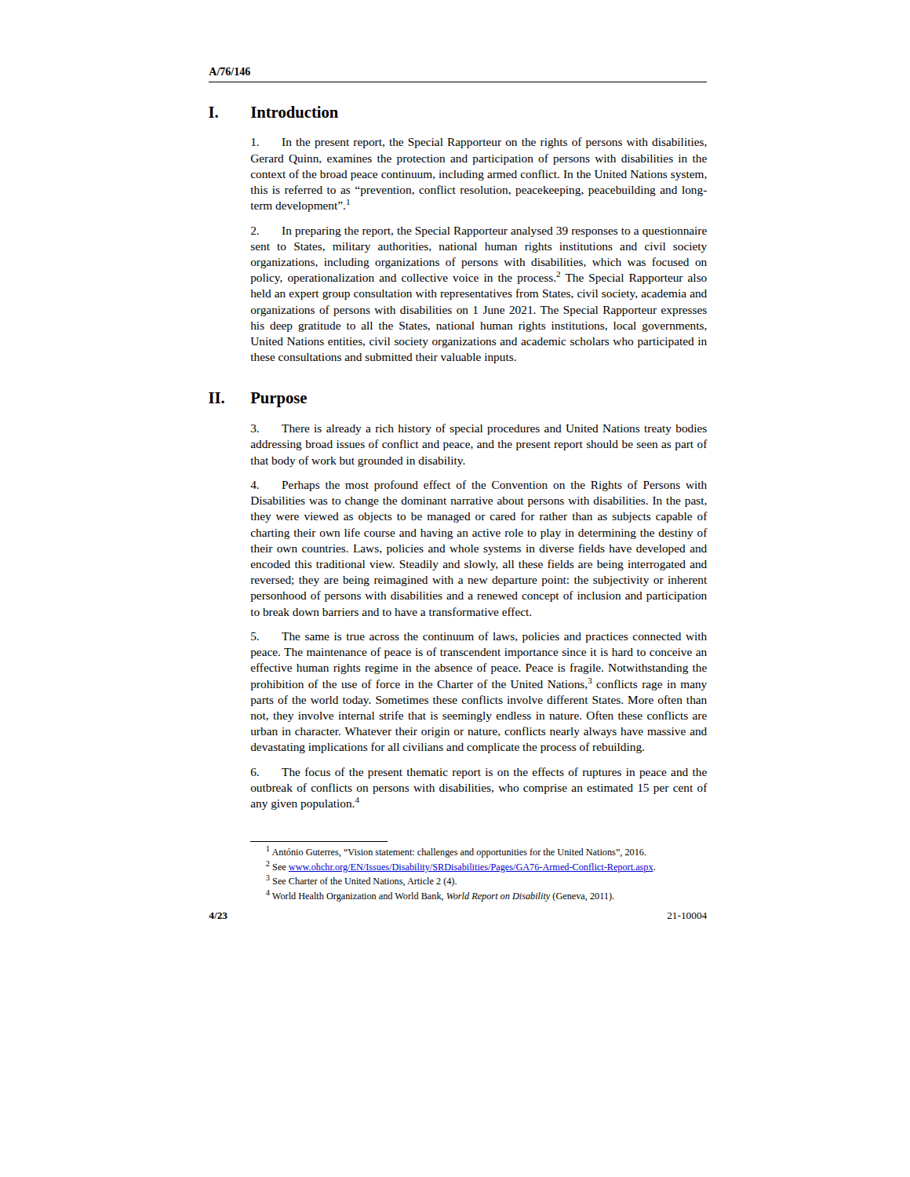A/76/146
I. Introduction
1. In the present report, the Special Rapporteur on the rights of persons with disabilities, Gerard Quinn, examines the protection and participation of persons with disabilities in the context of the broad peace continuum, including armed conflict. In the United Nations system, this is referred to as “prevention, conflict resolution, peacekeeping, peacebuilding and long-term development”.1
2. In preparing the report, the Special Rapporteur analysed 39 responses to a questionnaire sent to States, military authorities, national human rights institutions and civil society organizations, including organizations of persons with disabilities, which was focused on policy, operationalization and collective voice in the process.2 The Special Rapporteur also held an expert group consultation with representatives from States, civil society, academia and organizations of persons with disabilities on 1 June 2021. The Special Rapporteur expresses his deep gratitude to all the States, national human rights institutions, local governments, United Nations entities, civil society organizations and academic scholars who participated in these consultations and submitted their valuable inputs.
II. Purpose
3. There is already a rich history of special procedures and United Nations treaty bodies addressing broad issues of conflict and peace, and the present report should be seen as part of that body of work but grounded in disability.
4. Perhaps the most profound effect of the Convention on the Rights of Persons with Disabilities was to change the dominant narrative about persons with disabilities. In the past, they were viewed as objects to be managed or cared for rather than as subjects capable of charting their own life course and having an active role to play in determining the destiny of their own countries. Laws, policies and whole systems in diverse fields have developed and encoded this traditional view. Steadily and slowly, all these fields are being interrogated and reversed; they are being reimagined with a new departure point: the subjectivity or inherent personhood of persons with disabilities and a renewed concept of inclusion and participation to break down barriers and to have a transformative effect.
5. The same is true across the continuum of laws, policies and practices connected with peace. The maintenance of peace is of transcendent importance since it is hard to conceive an effective human rights regime in the absence of peace. Peace is fragile. Notwithstanding the prohibition of the use of force in the Charter of the United Nations,3 conflicts rage in many parts of the world today. Sometimes these conflicts involve different States. More often than not, they involve internal strife that is seemingly endless in nature. Often these conflicts are urban in character. Whatever their origin or nature, conflicts nearly always have massive and devastating implications for all civilians and complicate the process of rebuilding.
6. The focus of the present thematic report is on the effects of ruptures in peace and the outbreak of conflicts on persons with disabilities, who comprise an estimated 15 per cent of any given population.4
1 António Guterres, “Vision statement: challenges and opportunities for the United Nations”, 2016.
2 See www.ohchr.org/EN/Issues/Disability/SRDisabilities/Pages/GA76-Armed-Conflict-Report.aspx.
3 See Charter of the United Nations, Article 2 (4).
4 World Health Organization and World Bank, World Report on Disability (Geneva, 2011).
4/23 21-10004